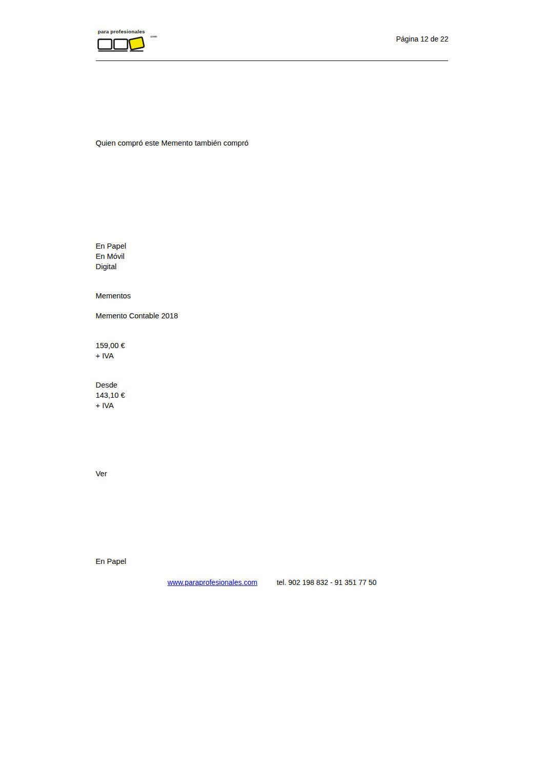para profesionales .com
Página 12 de 22
Quien compró este Memento también compró
En Papel
En Móvil
Digital
Mementos
Memento Contable 2018
159,00 €
+ IVA
Desde
143,10 €
+ IVA
Ver
En Papel
www.paraprofesionales.com tel. 902 198 832 - 91 351 77 50